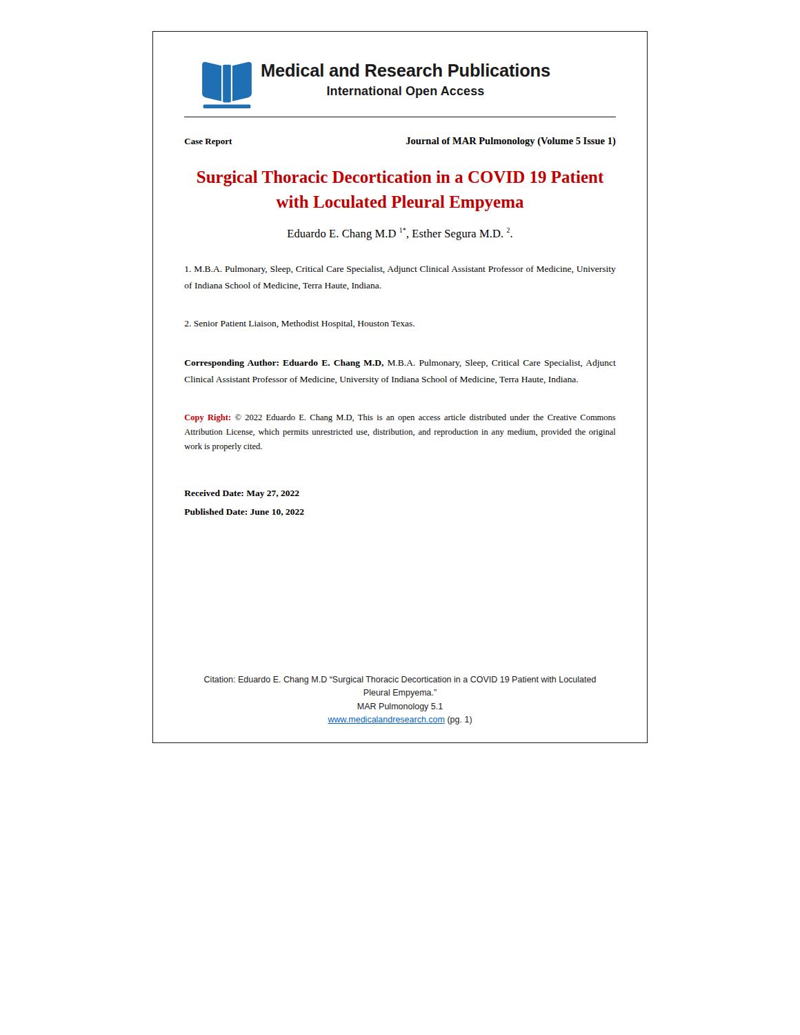Medical and Research Publications
International Open Access
Case Report
Journal of MAR Pulmonology (Volume 5 Issue 1)
Surgical Thoracic Decortication in a COVID 19 Patient with Loculated Pleural Empyema
Eduardo E. Chang M.D 1*, Esther Segura M.D. 2.
1. M.B.A. Pulmonary, Sleep, Critical Care Specialist, Adjunct Clinical Assistant Professor of Medicine, University of Indiana School of Medicine, Terra Haute, Indiana.
2. Senior Patient Liaison, Methodist Hospital, Houston Texas.
Corresponding Author: Eduardo E. Chang M.D, M.B.A. Pulmonary, Sleep, Critical Care Specialist, Adjunct Clinical Assistant Professor of Medicine, University of Indiana School of Medicine, Terra Haute, Indiana.
Copy Right: © 2022 Eduardo E. Chang M.D, This is an open access article distributed under the Creative Commons Attribution License, which permits unrestricted use, distribution, and reproduction in any medium, provided the original work is properly cited.
Received Date: May 27, 2022
Published Date: June 10, 2022
Citation: Eduardo E. Chang M.D “Surgical Thoracic Decortication in a COVID 19 Patient with Loculated Pleural Empyema.”
MAR Pulmonology 5.1
www.medicalandresearch.com (pg. 1)